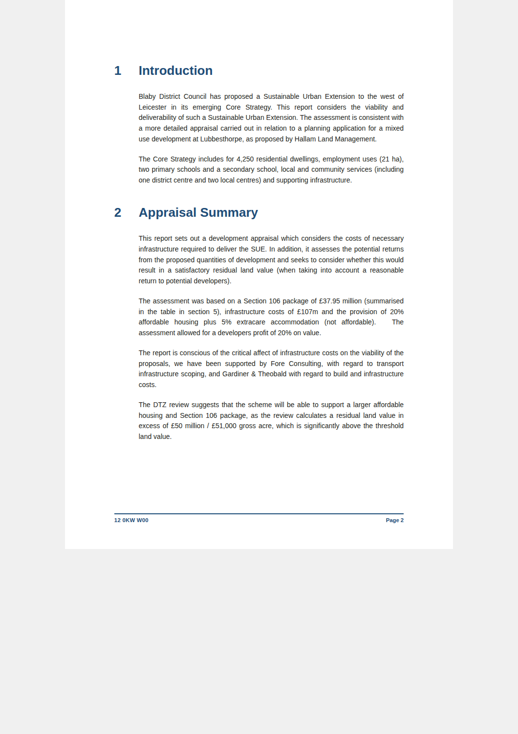1 Introduction
Blaby District Council has proposed a Sustainable Urban Extension to the west of Leicester in its emerging Core Strategy. This report considers the viability and deliverability of such a Sustainable Urban Extension. The assessment is consistent with a more detailed appraisal carried out in relation to a planning application for a mixed use development at Lubbesthorpe, as proposed by Hallam Land Management.
The Core Strategy includes for 4,250 residential dwellings, employment uses (21 ha), two primary schools and a secondary school, local and community services (including one district centre and two local centres) and supporting infrastructure.
2 Appraisal Summary
This report sets out a development appraisal which considers the costs of necessary infrastructure required to deliver the SUE. In addition, it assesses the potential returns from the proposed quantities of development and seeks to consider whether this would result in a satisfactory residual land value (when taking into account a reasonable return to potential developers).
The assessment was based on a Section 106 package of £37.95 million (summarised in the table in section 5), infrastructure costs of £107m and the provision of 20% affordable housing plus 5% extracare accommodation (not affordable). The assessment allowed for a developers profit of 20% on value.
The report is conscious of the critical affect of infrastructure costs on the viability of the proposals, we have been supported by Fore Consulting, with regard to transport infrastructure scoping, and Gardiner & Theobald with regard to build and infrastructure costs.
The DTZ review suggests that the scheme will be able to support a larger affordable housing and Section 106 package, as the review calculates a residual land value in excess of £50 million / £51,000 gross acre, which is significantly above the threshold land value.
12 0KW W00
Page 2